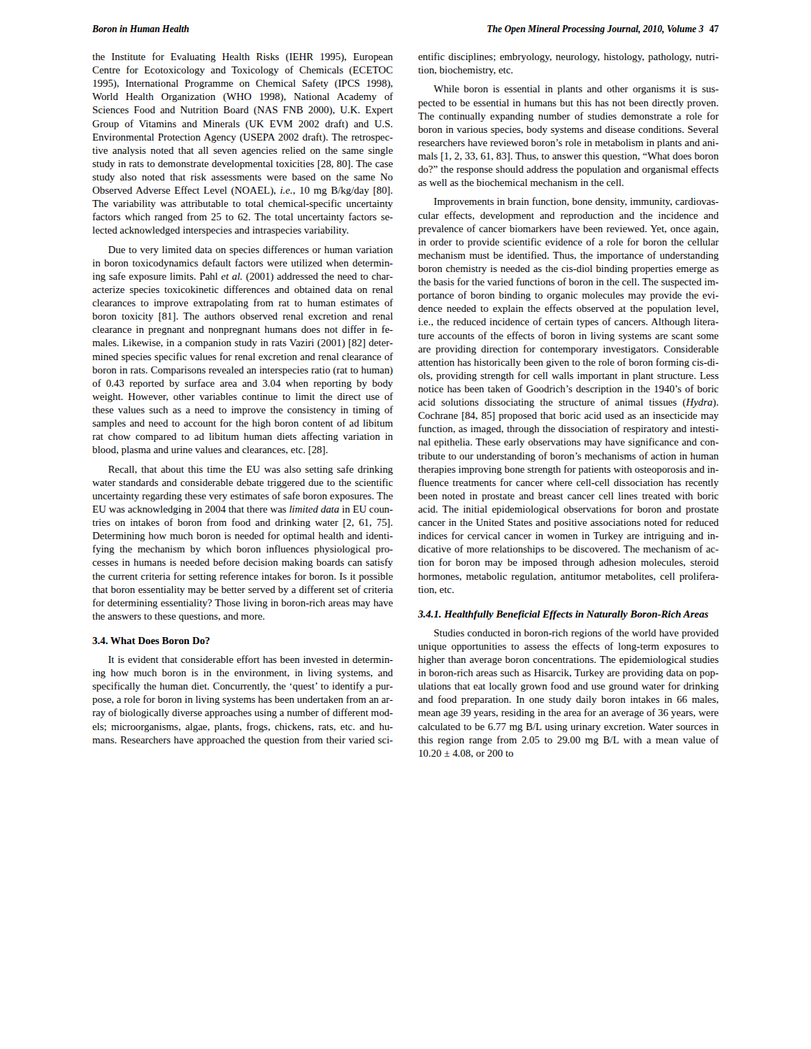Boron in Human Health
The Open Mineral Processing Journal, 2010, Volume 347
the Institute for Evaluating Health Risks (IEHR 1995), European Centre for Ecotoxicology and Toxicology of Chemicals (ECETOC 1995), International Programme on Chemical Safety (IPCS 1998), World Health Organization (WHO 1998), National Academy of Sciences Food and Nutrition Board (NAS FNB 2000), U.K. Expert Group of Vitamins and Minerals (UK EVM 2002 draft) and U.S. Environmental Protection Agency (USEPA 2002 draft). The retrospective analysis noted that all seven agencies relied on the same single study in rats to demonstrate developmental toxicities [28, 80]. The case study also noted that risk assessments were based on the same No Observed Adverse Effect Level (NOAEL), i.e., 10 mg B/kg/day [80]. The variability was attributable to total chemical-specific uncertainty factors which ranged from 25 to 62. The total uncertainty factors selected acknowledged interspecies and intraspecies variability.
Due to very limited data on species differences or human variation in boron toxicodynamics default factors were utilized when determining safe exposure limits. Pahl et al. (2001) addressed the need to characterize species toxicokinetic differences and obtained data on renal clearances to improve extrapolating from rat to human estimates of boron toxicity [81]. The authors observed renal excretion and renal clearance in pregnant and nonpregnant humans does not differ in females. Likewise, in a companion study in rats Vaziri (2001) [82] determined species specific values for renal excretion and renal clearance of boron in rats. Comparisons revealed an interspecies ratio (rat to human) of 0.43 reported by surface area and 3.04 when reporting by body weight. However, other variables continue to limit the direct use of these values such as a need to improve the consistency in timing of samples and need to account for the high boron content of ad libitum rat chow compared to ad libitum human diets affecting variation in blood, plasma and urine values and clearances, etc. [28].
Recall, that about this time the EU was also setting safe drinking water standards and considerable debate triggered due to the scientific uncertainty regarding these very estimates of safe boron exposures. The EU was acknowledging in 2004 that there was limited data in EU countries on intakes of boron from food and drinking water [2, 61, 75]. Determining how much boron is needed for optimal health and identifying the mechanism by which boron influences physiological processes in humans is needed before decision making boards can satisfy the current criteria for setting reference intakes for boron. Is it possible that boron essentiality may be better served by a different set of criteria for determining essentiality? Those living in boron-rich areas may have the answers to these questions, and more.
3.4. What Does Boron Do?
It is evident that considerable effort has been invested in determining how much boron is in the environment, in living systems, and specifically the human diet. Concurrently, the ‘quest’ to identify a purpose, a role for boron in living systems has been undertaken from an array of biologically diverse approaches using a number of different models; microorganisms, algae, plants, frogs, chickens, rats, etc. and humans. Researchers have approached the question from their varied scientific disciplines; embryology, neurology, histology, pathology, nutrition, biochemistry, etc.
While boron is essential in plants and other organisms it is suspected to be essential in humans but this has not been directly proven. The continually expanding number of studies demonstrate a role for boron in various species, body systems and disease conditions. Several researchers have reviewed boron’s role in metabolism in plants and animals [1, 2, 33, 61, 83]. Thus, to answer this question, “What does boron do?” the response should address the population and organismal effects as well as the biochemical mechanism in the cell.
Improvements in brain function, bone density, immunity, cardiovascular effects, development and reproduction and the incidence and prevalence of cancer biomarkers have been reviewed. Yet, once again, in order to provide scientific evidence of a role for boron the cellular mechanism must be identified. Thus, the importance of understanding boron chemistry is needed as the cis-diol binding properties emerge as the basis for the varied functions of boron in the cell. The suspected importance of boron binding to organic molecules may provide the evidence needed to explain the effects observed at the population level, i.e., the reduced incidence of certain types of cancers. Although literature accounts of the effects of boron in living systems are scant some are providing direction for contemporary investigators. Considerable attention has historically been given to the role of boron forming cis-diols, providing strength for cell walls important in plant structure. Less notice has been taken of Goodrich’s description in the 1940’s of boric acid solutions dissociating the structure of animal tissues (Hydra). Cochrane [84, 85] proposed that boric acid used as an insecticide may function, as imaged, through the dissociation of respiratory and intestinal epithelia. These early observations may have significance and contribute to our understanding of boron’s mechanisms of action in human therapies improving bone strength for patients with osteoporosis and influence treatments for cancer where cell-cell dissociation has recently been noted in prostate and breast cancer cell lines treated with boric acid. The initial epidemiological observations for boron and prostate cancer in the United States and positive associations noted for reduced indices for cervical cancer in women in Turkey are intriguing and indicative of more relationships to be discovered. The mechanism of action for boron may be imposed through adhesion molecules, steroid hormones, metabolic regulation, antitumor metabolites, cell proliferation, etc.
3.4.1. Healthfully Beneficial Effects in Naturally Boron-Rich Areas
Studies conducted in boron-rich regions of the world have provided unique opportunities to assess the effects of long-term exposures to higher than average boron concentrations. The epidemiological studies in boron-rich areas such as Hisarcik, Turkey are providing data on populations that eat locally grown food and use ground water for drinking and food preparation. In one study daily boron intakes in 66 males, mean age 39 years, residing in the area for an average of 36 years, were calculated to be 6.77 mg B/L using urinary excretion. Water sources in this region range from 2.05 to 29.00 mg B/L with a mean value of 10.20 ± 4.08, or 200 to